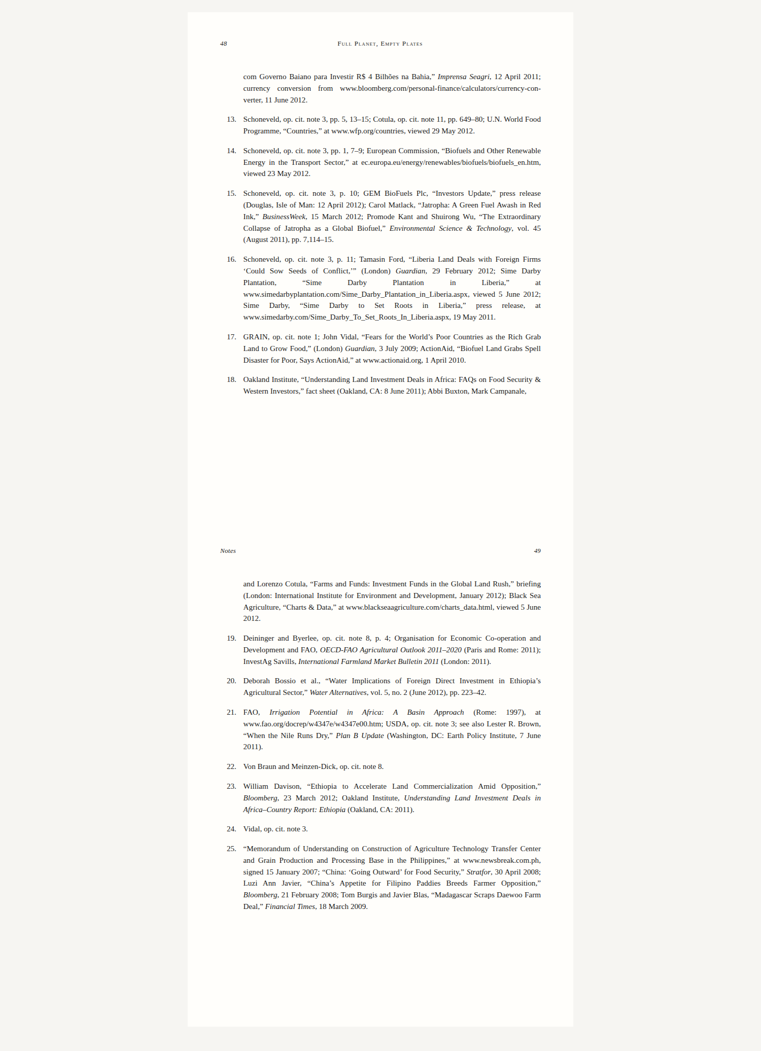48 Full Planet, Empty Plates
com Governo Baiano para Investir R$ 4 Bilhões na Bahia,” Imprensa Seagri, 12 April 2011; currency conversion from www.bloomberg.com/personal-finance/calculators/currency-converter, 11 June 2012.
13. Schoneveld, op. cit. note 3, pp. 5, 13–15; Cotula, op. cit. note 11, pp. 649–80; U.N. World Food Programme, “Countries,” at www.wfp.org/countries, viewed 29 May 2012.
14. Schoneveld, op. cit. note 3, pp. 1, 7–9; European Commission, “Biofuels and Other Renewable Energy in the Transport Sector,” at ec.europa.eu/energy/renewables/biofuels/biofuels_en.htm, viewed 23 May 2012.
15. Schoneveld, op. cit. note 3, p. 10; GEM BioFuels Plc, “Investors Update,” press release (Douglas, Isle of Man: 12 April 2012); Carol Matlack, “Jatropha: A Green Fuel Awash in Red Ink,” BusinessWeek, 15 March 2012; Promode Kant and Shuirong Wu, “The Extraordinary Collapse of Jatropha as a Global Biofuel,” Environmental Science & Technology, vol. 45 (August 2011), pp. 7,114–15.
16. Schoneveld, op. cit. note 3, p. 11; Tamasin Ford, “Liberia Land Deals with Foreign Firms ‘Could Sow Seeds of Conflict,’” (London) Guardian, 29 February 2012; Sime Darby Plantation, “Sime Darby Plantation in Liberia,” at www.simedarbyplantation.com/Sime_Darby_Plantation_in_Liberia.aspx, viewed 5 June 2012; Sime Darby, “Sime Darby to Set Roots in Liberia,” press release, at www.simedarby.com/Sime_Darby_To_Set_Roots_In_Liberia.aspx, 19 May 2011.
17. GRAIN, op. cit. note 1; John Vidal, “Fears for the World’s Poor Countries as the Rich Grab Land to Grow Food,” (London) Guardian, 3 July 2009; ActionAid, “Biofuel Land Grabs Spell Disaster for Poor, Says ActionAid,” at www.actionaid.org, 1 April 2010.
18. Oakland Institute, “Understanding Land Investment Deals in Africa: FAQs on Food Security & Western Investors,” fact sheet (Oakland, CA: 8 June 2011); Abbi Buxton, Mark Campanale,
Notes 49
and Lorenzo Cotula, “Farms and Funds: Investment Funds in the Global Land Rush,” briefing (London: International Institute for Environment and Development, January 2012); Black Sea Agriculture, “Charts & Data,” at www.blackseaagriculture.com/charts_data.html, viewed 5 June 2012.
19. Deininger and Byerlee, op. cit. note 8, p. 4; Organisation for Economic Co-operation and Development and FAO, OECD-FAO Agricultural Outlook 2011–2020 (Paris and Rome: 2011); InvestAg Savills, International Farmland Market Bulletin 2011 (London: 2011).
20. Deborah Bossio et al., “Water Implications of Foreign Direct Investment in Ethiopia’s Agricultural Sector,” Water Alternatives, vol. 5, no. 2 (June 2012), pp. 223–42.
21. FAO, Irrigation Potential in Africa: A Basin Approach (Rome: 1997), at www.fao.org/docrep/w4347e/w4347e00.htm; USDA, op. cit. note 3; see also Lester R. Brown, “When the Nile Runs Dry,” Plan B Update (Washington, DC: Earth Policy Institute, 7 June 2011).
22. Von Braun and Meinzen-Dick, op. cit. note 8.
23. William Davison, “Ethiopia to Accelerate Land Commercialization Amid Opposition,” Bloomberg, 23 March 2012; Oakland Institute, Understanding Land Investment Deals in Africa–Country Report: Ethiopia (Oakland, CA: 2011).
24. Vidal, op. cit. note 3.
25. “Memorandum of Understanding on Construction of Agriculture Technology Transfer Center and Grain Production and Processing Base in the Philippines,” at www.newsbreak.com.ph, signed 15 January 2007; “China: ‘Going Outward’ for Food Security,” Stratfor, 30 April 2008; Luzi Ann Javier, “China’s Appetite for Filipino Paddies Breeds Farmer Opposition,” Bloomberg, 21 February 2008; Tom Burgis and Javier Blas, “Madagascar Scraps Daewoo Farm Deal,” Financial Times, 18 March 2009.